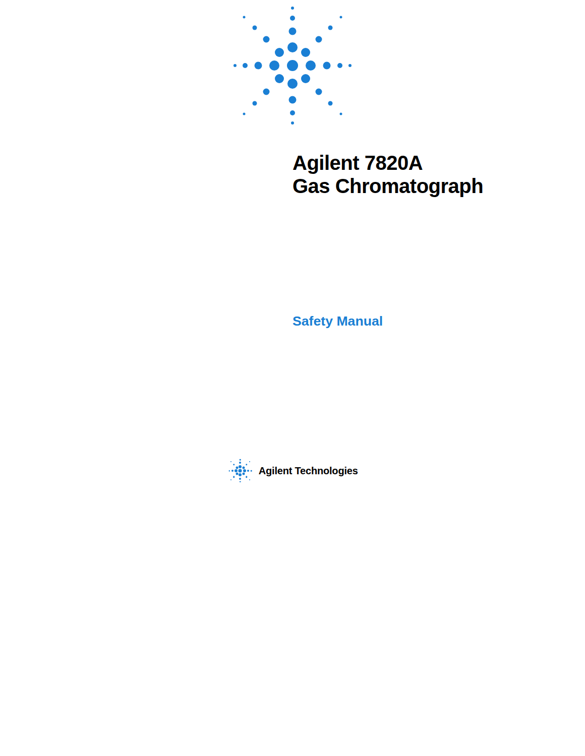Agilent 7820A
Gas Chromatograph
Safety Manual
Agilent Technologies